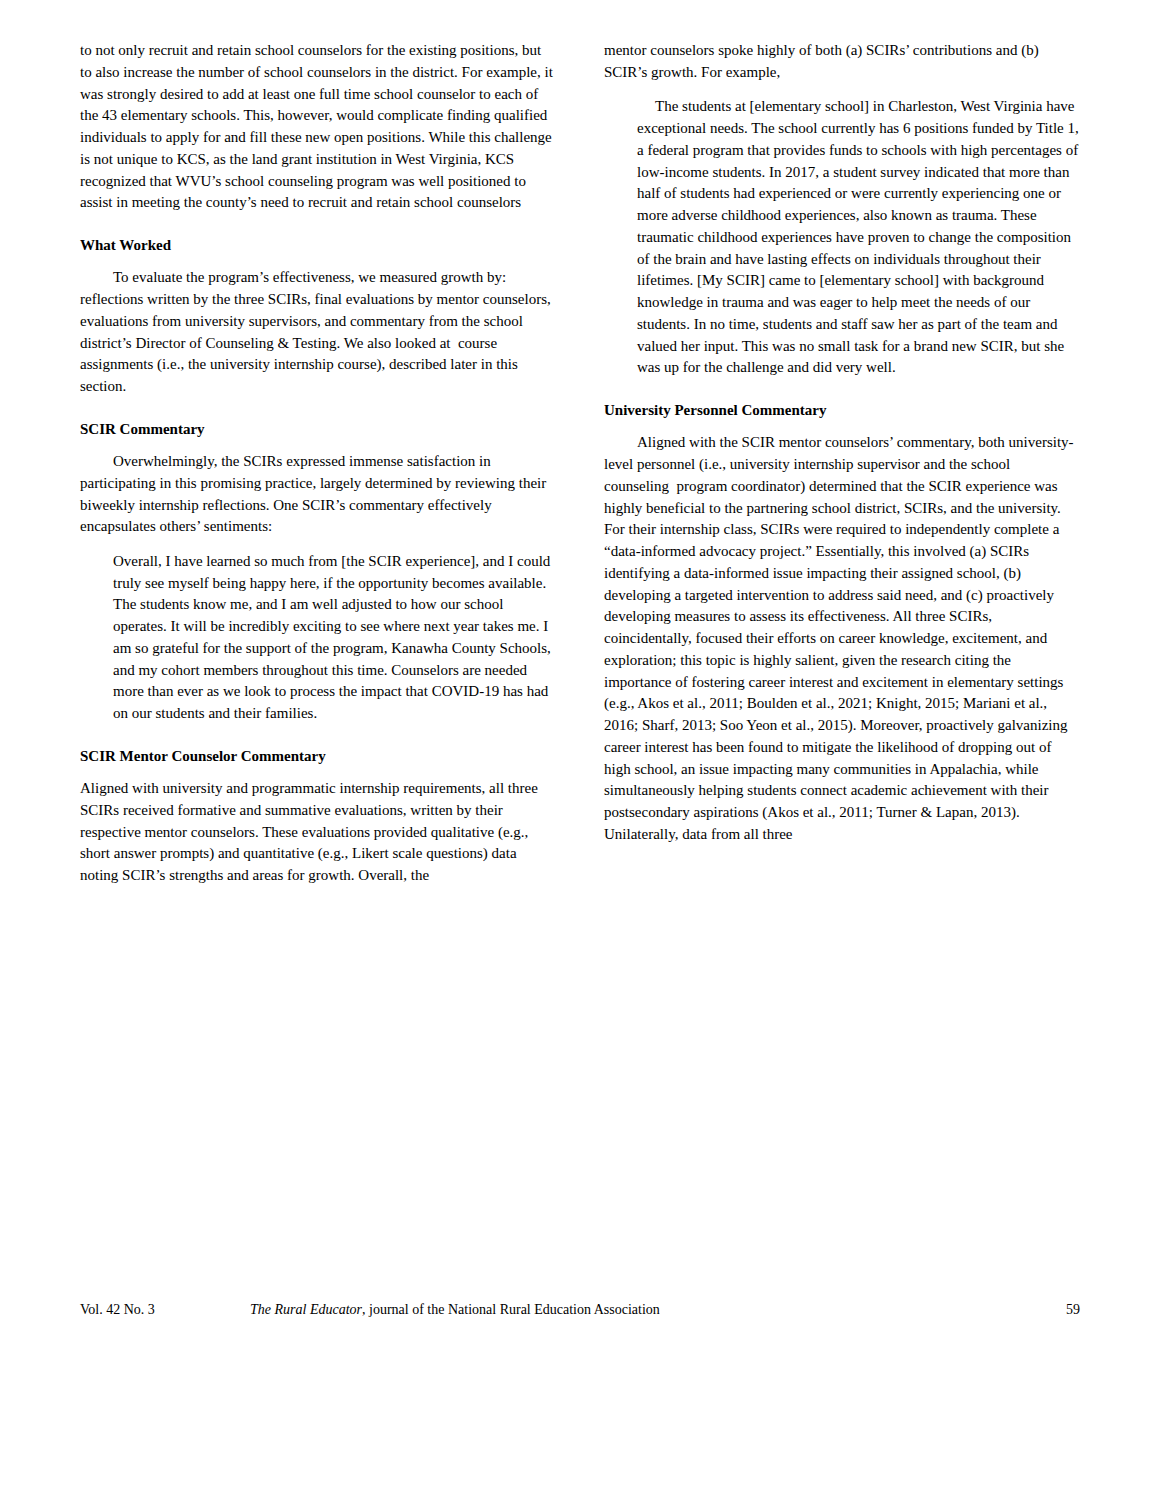to not only recruit and retain school counselors for the existing positions, but to also increase the number of school counselors in the district. For example, it was strongly desired to add at least one full time school counselor to each of the 43 elementary schools. This, however, would complicate finding qualified individuals to apply for and fill these new open positions. While this challenge is not unique to KCS, as the land grant institution in West Virginia, KCS recognized that WVU’s school counseling program was well positioned to assist in meeting the county’s need to recruit and retain school counselors
What Worked
To evaluate the program’s effectiveness, we measured growth by: reflections written by the three SCIRs, final evaluations by mentor counselors, evaluations from university supervisors, and commentary from the school district’s Director of Counseling & Testing. We also looked at course assignments (i.e., the university internship course), described later in this section.
SCIR Commentary
Overwhelmingly, the SCIRs expressed immense satisfaction in participating in this promising practice, largely determined by reviewing their biweekly internship reflections. One SCIR’s commentary effectively encapsulates others’ sentiments:
Overall, I have learned so much from [the SCIR experience], and I could truly see myself being happy here, if the opportunity becomes available. The students know me, and I am well adjusted to how our school operates. It will be incredibly exciting to see where next year takes me. I am so grateful for the support of the program, Kanawha County Schools, and my cohort members throughout this time. Counselors are needed more than ever as we look to process the impact that COVID-19 has had on our students and their families.
SCIR Mentor Counselor Commentary
Aligned with university and programmatic internship requirements, all three SCIRs received formative and summative evaluations, written by their respective mentor counselors. These evaluations provided qualitative (e.g., short answer prompts) and quantitative (e.g., Likert scale questions) data noting SCIR’s strengths and areas for growth. Overall, the
mentor counselors spoke highly of both (a) SCIRs’ contributions and (b) SCIR’s growth. For example,
The students at [elementary school] in Charleston, West Virginia have exceptional needs. The school currently has 6 positions funded by Title 1, a federal program that provides funds to schools with high percentages of low-income students. In 2017, a student survey indicated that more than half of students had experienced or were currently experiencing one or more adverse childhood experiences, also known as trauma. These traumatic childhood experiences have proven to change the composition of the brain and have lasting effects on individuals throughout their lifetimes. [My SCIR] came to [elementary school] with background knowledge in trauma and was eager to help meet the needs of our students. In no time, students and staff saw her as part of the team and valued her input. This was no small task for a brand new SCIR, but she was up for the challenge and did very well.
University Personnel Commentary
Aligned with the SCIR mentor counselors’ commentary, both university-level personnel (i.e., university internship supervisor and the school counseling program coordinator) determined that the SCIR experience was highly beneficial to the partnering school district, SCIRs, and the university. For their internship class, SCIRs were required to independently complete a “data-informed advocacy project.” Essentially, this involved (a) SCIRs identifying a data-informed issue impacting their assigned school, (b) developing a targeted intervention to address said need, and (c) proactively developing measures to assess its effectiveness. All three SCIRs, coincidentally, focused their efforts on career knowledge, excitement, and exploration; this topic is highly salient, given the research citing the importance of fostering career interest and excitement in elementary settings (e.g., Akos et al., 2011; Boulden et al., 2021; Knight, 2015; Mariani et al., 2016; Sharf, 2013; Soo Yeon et al., 2015). Moreover, proactively galvanizing career interest has been found to mitigate the likelihood of dropping out of high school, an issue impacting many communities in Appalachia, while simultaneously helping students connect academic achievement with their postsecondary aspirations (Akos et al., 2011; Turner & Lapan, 2013). Unilaterally, data from all three
Vol. 42 No. 3
The Rural Educator, journal of the National Rural Education Association
59